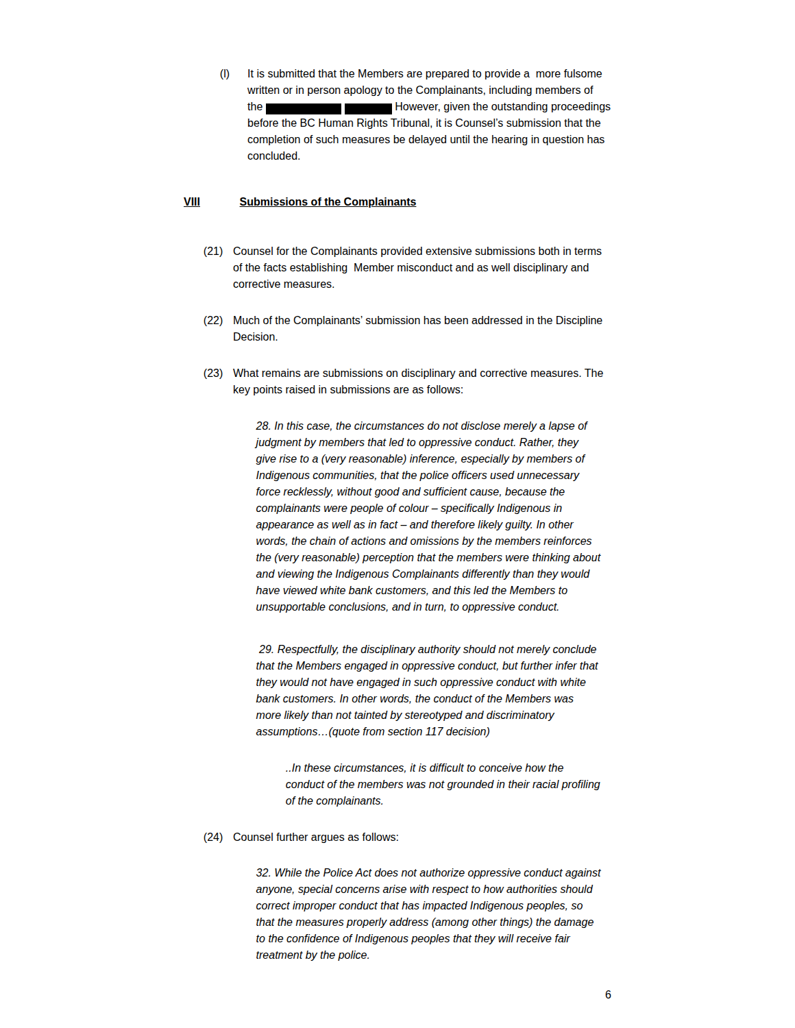(l)
It is submitted that the Members are prepared to provide a more fulsome written or in person apology to the Complainants, including members of the However, given the outstanding proceedings before the BC Human Rights Tribunal, it is Counsel’s submission that the completion of such measures be delayed until the hearing in question has concluded.
VIII
Submissions of the Complainants
(21)
Counsel for the Complainants provided extensive submissions both in terms of the facts establishing Member misconduct and as well disciplinary and corrective measures.
(22)
Much of the Complainants’ submission has been addressed in the Discipline Decision.
(23)
What remains are submissions on disciplinary and corrective measures. The key points raised in submissions are as follows:
28. In this case, the circumstances do not disclose merely a lapse of judgment by members that led to oppressive conduct. Rather, they give rise to a (very reasonable) inference, especially by members of Indigenous communities, that the police officers used unnecessary force recklessly, without good and sufficient cause, because the complainants were people of colour – specifically Indigenous in appearance as well as in fact – and therefore likely guilty. In other words, the chain of actions and omissions by the members reinforces the (very reasonable) perception that the members were thinking about and viewing the Indigenous Complainants differently than they would have viewed white bank customers, and this led the Members to unsupportable conclusions, and in turn, to oppressive conduct.
29. Respectfully, the disciplinary authority should not merely conclude that the Members engaged in oppressive conduct, but further infer that they would not have engaged in such oppressive conduct with white bank customers. In other words, the conduct of the Members was more likely than not tainted by stereotyped and discriminatory assumptions…(quote from section 117 decision)
..In these circumstances, it is difficult to conceive how the conduct of the members was not grounded in their racial profiling of the complainants.
(24)
Counsel further argues as follows:
32. While the Police Act does not authorize oppressive conduct against anyone, special concerns arise with respect to how authorities should correct improper conduct that has impacted Indigenous peoples, so that the measures properly address (among other things) the damage to the confidence of Indigenous peoples that they will receive fair treatment by the police.
6